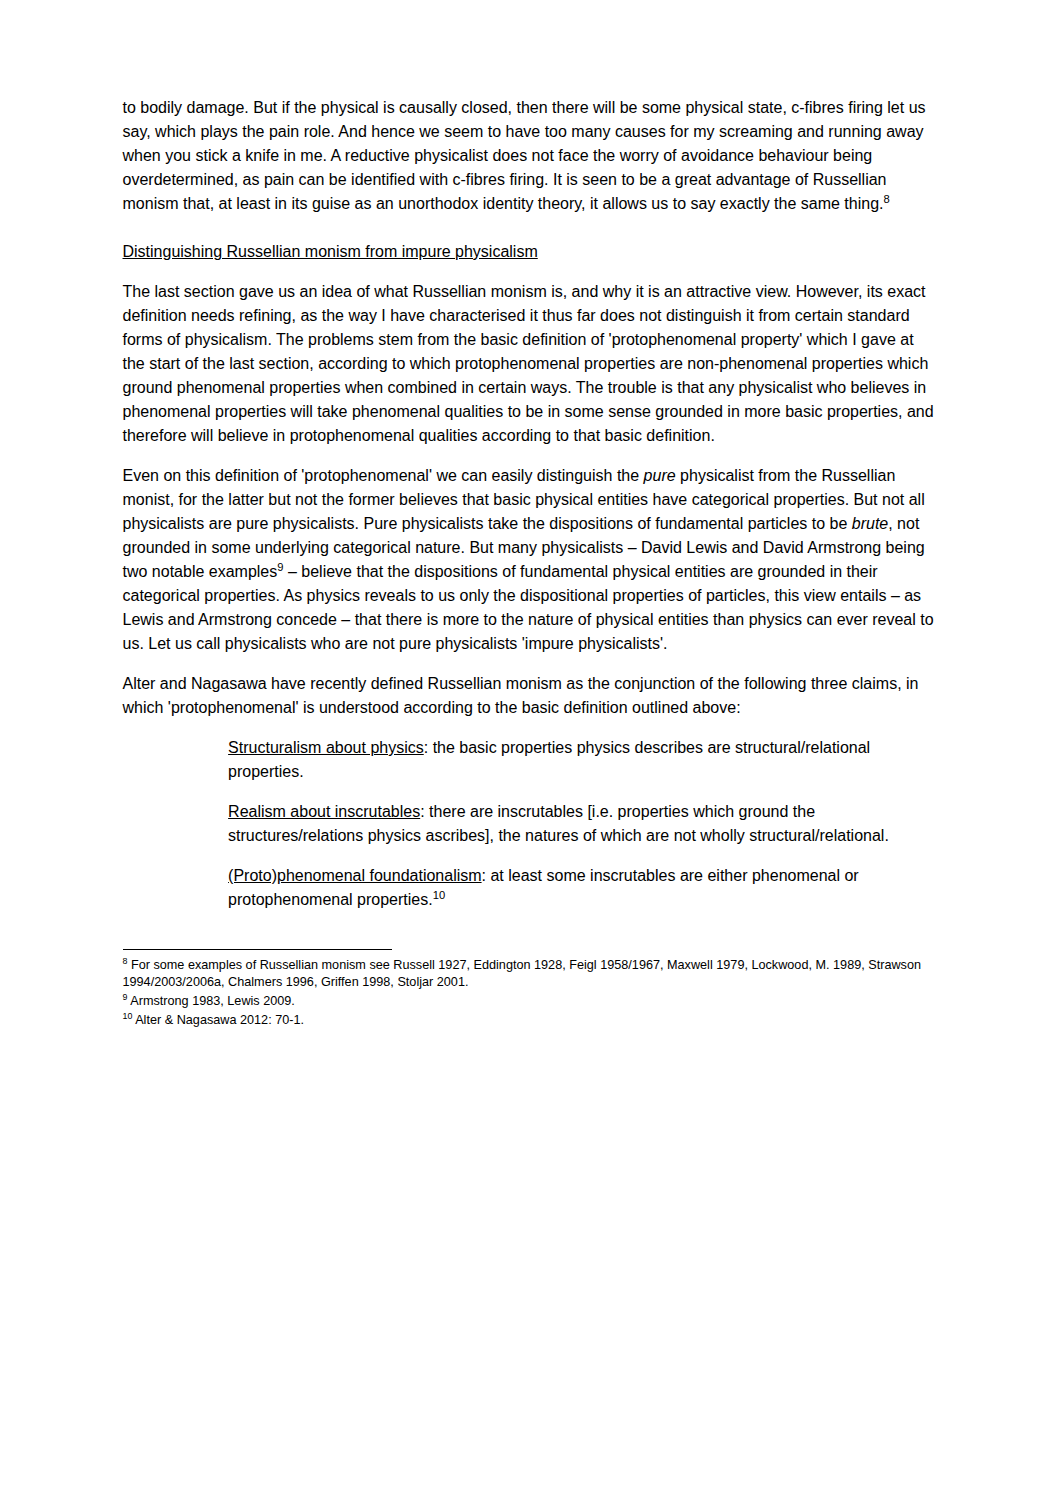to bodily damage. But if the physical is causally closed, then there will be some physical state, c-fibres firing let us say, which plays the pain role. And hence we seem to have too many causes for my screaming and running away when you stick a knife in me. A reductive physicalist does not face the worry of avoidance behaviour being overdetermined, as pain can be identified with c-fibres firing. It is seen to be a great advantage of Russellian monism that, at least in its guise as an unorthodox identity theory, it allows us to say exactly the same thing.8
Distinguishing Russellian monism from impure physicalism
The last section gave us an idea of what Russellian monism is, and why it is an attractive view. However, its exact definition needs refining, as the way I have characterised it thus far does not distinguish it from certain standard forms of physicalism. The problems stem from the basic definition of 'protophenomenal property' which I gave at the start of the last section, according to which protophenomenal properties are non-phenomenal properties which ground phenomenal properties when combined in certain ways. The trouble is that any physicalist who believes in phenomenal properties will take phenomenal qualities to be in some sense grounded in more basic properties, and therefore will believe in protophenomenal qualities according to that basic definition.
Even on this definition of 'protophenomenal' we can easily distinguish the pure physicalist from the Russellian monist, for the latter but not the former believes that basic physical entities have categorical properties. But not all physicalists are pure physicalists. Pure physicalists take the dispositions of fundamental particles to be brute, not grounded in some underlying categorical nature. But many physicalists – David Lewis and David Armstrong being two notable examples9 – believe that the dispositions of fundamental physical entities are grounded in their categorical properties. As physics reveals to us only the dispositional properties of particles, this view entails – as Lewis and Armstrong concede – that there is more to the nature of physical entities than physics can ever reveal to us. Let us call physicalists who are not pure physicalists 'impure physicalists'.
Alter and Nagasawa have recently defined Russellian monism as the conjunction of the following three claims, in which 'protophenomenal' is understood according to the basic definition outlined above:
Structuralism about physics: the basic properties physics describes are structural/relational properties.
Realism about inscrutables: there are inscrutables [i.e. properties which ground the structures/relations physics ascribes], the natures of which are not wholly structural/relational.
(Proto)phenomenal foundationalism: at least some inscrutables are either phenomenal or protophenomenal properties.10
8 For some examples of Russellian monism see Russell 1927, Eddington 1928, Feigl 1958/1967, Maxwell 1979, Lockwood, M. 1989, Strawson 1994/2003/2006a, Chalmers 1996, Griffen 1998, Stoljar 2001.
9 Armstrong 1983, Lewis 2009.
10 Alter & Nagasawa 2012: 70-1.